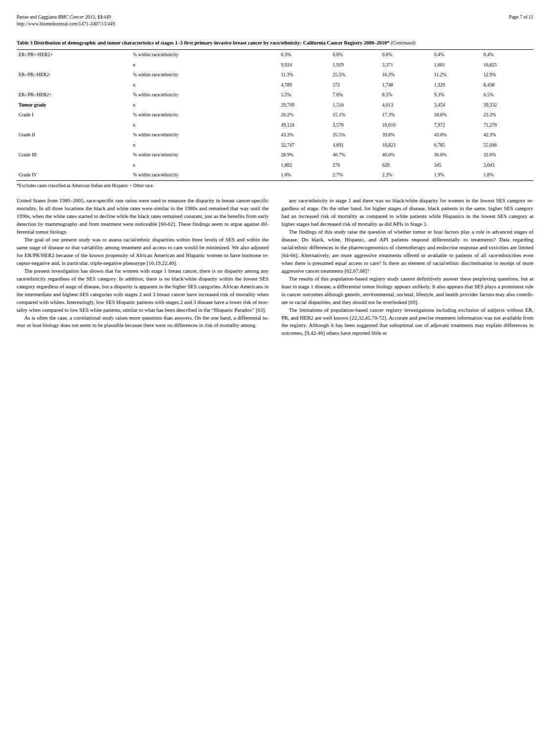Parise and Caggiano BMC Cancer 2013, 13:449
http://www.biomedcentral.com/1471-2407/13/449
Page 7 of 11
Table 3 Distribution of demographic and tumor characteristics of stages 1–3 first primary invasive breast cancer by race/ethnicity: California Cancer Registry 2000–2010* (Continued)
| ER-/PR+/HER2+ | % within race/ethnicity | 0.3% | 0.6% | 0.6% | 0.4% | 0.4% |
| | n | 9,924 | 1,929 | 3,371 | 1,601 | 16,825 |
| ER-/PR-/HER2- | % within race/ethnicity | 11.3% | 25.5% | 16.3% | 11.2% | 12.9% |
| | n | 4,789 | 572 | 1,748 | 1,329 | 8,438 |
| ER-/PR-/HER2+ | % within race/ethnicity | 5.5% | 7.6% | 8.5% | 9.3% | 6.5% |
| Tumor grade | n | 29,749 | 1,516 | 4,613 | 3,454 | 39,332 |
| Grade I | % within race/ethnicity | 26.2% | 15.1% | 17.3% | 18.6% | 23.3% |
| | n | 49,124 | 3,570 | 10,610 | 7,972 | 71,276 |
| Grade II | % within race/ethnicity | 43.3% | 35.5% | 39.8% | 43.0% | 42.3% |
| | n | 32,747 | 4,691 | 10,823 | 6,785 | 55,046 |
| Grade III | % within race/ethnicity | 28.9% | 46.7% | 40.6% | 36.6% | 32.6% |
| | n | 1,802 | 276 | 620 | 345 | 3,043 |
| Grade IV | % within race/ethnicity | 1.6% | 2.7% | 2.3% | 1.9% | 1.8% |
*Excludes cases classified as American Indian and Hispanic + Other race.
United States from 1980–2005, race-specific rate ratios were used to measure the disparity in breast cancer-specific mortality. In all three locations the black and white rates were similar in the 1980s and remained that way until the 1990s, when the white rates started to decline while the black rates remained constant, just as the benefits from early detection by mammography and from treatment were noticeable [60-62]. These findings seem to argue against differential tumor biology.
The goal of our present study was to assess racial/ethnic disparities within three levels of SES and within the same stage of disease so that variability among treatment and access to care would be minimized. We also adjusted for ER/PR/HER2 because of the known propensity of African American and Hispanic women to have hormone receptor-negative and, in particular, triple-negative phenotype [16,19,22,40].
The present investigation has shown that for women with stage 1 breast cancer, there is no disparity among any race/ethnicity regardless of the SES category. In addition, there is no black/white disparity within the lowest SES category regardless of stage of disease, but a disparity is apparent in the higher SES categories. African Americans in the intermediate and highest SES categories with stages 2 and 3 breast cancer have increased risk of mortality when compared with whites. Interestingly, low SES Hispanic patients with stages 2 and 3 disease have a lower risk of mortality when compared to low SES white patients, similar to what has been described in the “Hispanic Paradox” [63].
As is often the case, a correlational study raises more questions than answers. On the one hand, a differential tumor or host biology does not seem to be plausible because there were no differences in risk of mortality among
any race/ethnicity in stage 1 and there was no black/white disparity for women in the lowest SES category regardless of stage. On the other hand, for higher stages of disease, black patients in the same, higher SES category had an increased risk of mortality as compared to white patients while Hispanics in the lowest SES category at higher stages had decreased risk of mortality as did APIs in Stage 3.
The findings of this study raise the question of whether tumor or host factors play a role in advanced stages of disease. Do black, white, Hispanic, and API patients respond differentially to treatments? Data regarding racial/ethnic differences in the pharmcogenomics of chemotherapy and endocrine response and toxicities are limited [64-66]. Alternatively, are more aggressive treatments offered or available to patients of all race/ethnicities even when there is presumed equal access to care? Is there an element of racial/ethnic discrimination in receipt of more aggressive cancer treatments [62,67,68]?
The results of this population-based registry study cannot definitively answer these perplexing questions, but at least in stage 1 disease, a differential tumor biology appears unlikely. It also appears that SES plays a prominent role in cancer outcomes although genetic, environmental, societal, lifestyle, and health provider factors may also contribute to racial disparities, and they should not be overlooked [69].
The limitations of population-based cancer registry investigations including exclusion of subjects without ER, PR, and HER2 are well known [22,32,45,70-72]. Accurate and precise treatment information was not available from the registry. Although it has been suggested that suboptimal use of adjuvant treatments may explain differences in outcomes, [9,42-46] others have reported little or